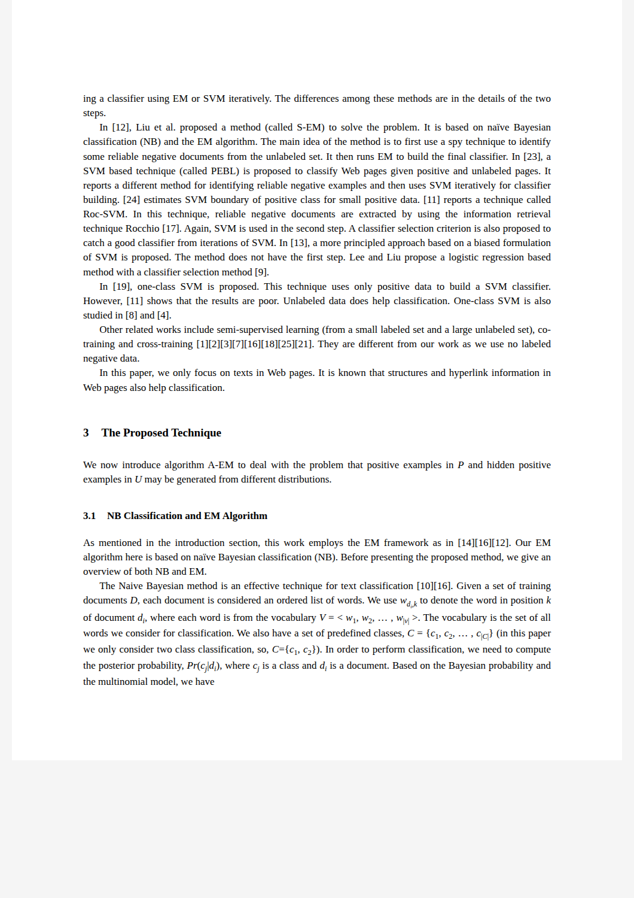ing a classifier using EM or SVM iteratively. The differences among these methods are in the details of the two steps.
In [12], Liu et al. proposed a method (called S-EM) to solve the problem. It is based on naïve Bayesian classification (NB) and the EM algorithm. The main idea of the method is to first use a spy technique to identify some reliable negative documents from the unlabeled set. It then runs EM to build the final classifier. In [23], a SVM based technique (called PEBL) is proposed to classify Web pages given positive and unlabeled pages. It reports a different method for identifying reliable negative examples and then uses SVM iteratively for classifier building. [24] estimates SVM boundary of positive class for small positive data. [11] reports a technique called Roc-SVM. In this technique, reliable negative documents are extracted by using the information retrieval technique Rocchio [17]. Again, SVM is used in the second step. A classifier selection criterion is also proposed to catch a good classifier from iterations of SVM. In [13], a more principled approach based on a biased formulation of SVM is proposed. The method does not have the first step. Lee and Liu propose a logistic regression based method with a classifier selection method [9].
In [19], one-class SVM is proposed. This technique uses only positive data to build a SVM classifier. However, [11] shows that the results are poor. Unlabeled data does help classification. One-class SVM is also studied in [8] and [4].
Other related works include semi-supervised learning (from a small labeled set and a large unlabeled set), co-training and cross-training [1][2][3][7][16][18][25][21]. They are different from our work as we use no labeled negative data.
In this paper, we only focus on texts in Web pages. It is known that structures and hyperlink information in Web pages also help classification.
3 The Proposed Technique
We now introduce algorithm A-EM to deal with the problem that positive examples in P and hidden positive examples in U may be generated from different distributions.
3.1 NB Classification and EM Algorithm
As mentioned in the introduction section, this work employs the EM framework as in [14][16][12]. Our EM algorithm here is based on naïve Bayesian classification (NB). Before presenting the proposed method, we give an overview of both NB and EM.
The Naive Bayesian method is an effective technique for text classification [10][16]. Given a set of training documents D, each document is considered an ordered list of words. We use wdi,k to denote the word in position k of document di, where each word is from the vocabulary V = < w 1, w 2, … , w|v| >. The vocabulary is the set of all words we consider for classification. We also have a set of predefined classes, C = {c 1, c 2, … , c|C|} (in this paper we only consider two class classification, so, C={c 1, c 2}). In order to perform classification, we need to compute the posterior probability, Pr(cj|di), where cj is a class and di is a document. Based on the Bayesian probability and the multinomial model, we have